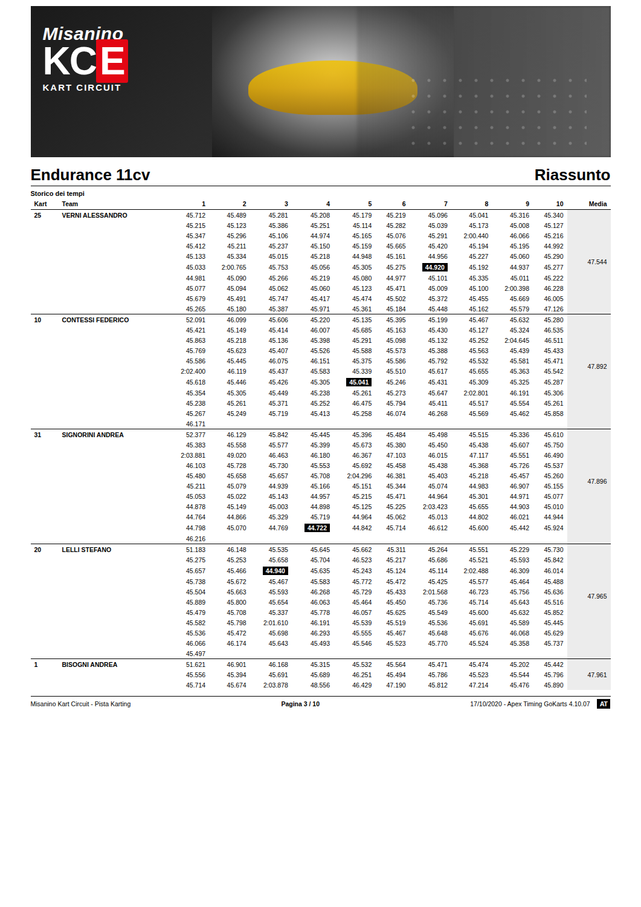Misanino
KCE
KART CIRCUIT
Endurance 11cv
Riassunto
Storico dei tempi
| Kart | Team | 1 | 2 | 3 | 4 | 5 | 6 | 7 | 8 | 9 | 10 | Media |
| --- | --- | --- | --- | --- | --- | --- | --- | --- | --- | --- | --- | --- |
| 25 | VERNI ALESSANDRO | 45.712 | 45.489 | 45.281 | 45.208 | 45.179 | 45.219 | 45.096 | 45.041 | 45.316 | 45.340 | 47.544 |
| | | 45.215 | 45.123 | 45.386 | 45.251 | 45.114 | 45.282 | 45.039 | 45.173 | 45.008 | 45.127 |
| | | 45.347 | 45.296 | 45.106 | 44.974 | 45.165 | 45.076 | 45.291 | 2:00.440 | 46.066 | 45.216 |
| | | 45.412 | 45.211 | 45.237 | 45.150 | 45.159 | 45.665 | 45.420 | 45.194 | 45.195 | 44.992 |
| | | 45.133 | 45.334 | 45.015 | 45.218 | 44.948 | 45.161 | 44.956 | 45.227 | 45.060 | 45.290 |
| | | 45.033 | 2:00.765 | 45.753 | 45.056 | 45.305 | 45.275 | 44.920 | 45.192 | 44.937 | 45.277 |
| | | 44.981 | 45.090 | 45.266 | 45.219 | 45.080 | 44.977 | 45.101 | 45.335 | 45.011 | 45.222 |
| | | 45.077 | 45.094 | 45.062 | 45.060 | 45.123 | 45.471 | 45.009 | 45.100 | 2:00.398 | 46.228 |
| | | 45.679 | 45.491 | 45.747 | 45.417 | 45.474 | 45.502 | 45.372 | 45.455 | 45.669 | 46.005 |
| | | 45.265 | 45.180 | 45.387 | 45.971 | 45.361 | 45.184 | 45.448 | 45.162 | 45.579 | 47.126 |
| 10 | CONTESSI FEDERICO | 52.091 | 46.099 | 45.606 | 45.220 | 45.135 | 45.395 | 45.199 | 45.467 | 45.632 | 45.280 | 47.892 |
| | | 45.421 | 45.149 | 45.414 | 46.007 | 45.685 | 45.163 | 45.430 | 45.127 | 45.324 | 46.535 |
| | | 45.863 | 45.218 | 45.136 | 45.398 | 45.291 | 45.098 | 45.132 | 45.252 | 2:04.645 | 46.511 |
| | | 45.769 | 45.623 | 45.407 | 45.526 | 45.588 | 45.573 | 45.388 | 45.563 | 45.439 | 45.433 |
| | | 45.586 | 45.445 | 46.075 | 46.151 | 45.375 | 45.586 | 45.792 | 45.532 | 45.581 | 45.471 |
| | | 2:02.400 | 46.119 | 45.437 | 45.583 | 45.339 | 45.510 | 45.617 | 45.655 | 45.363 | 45.542 |
| | | 45.618 | 45.446 | 45.426 | 45.305 | 45.041 | 45.246 | 45.431 | 45.309 | 45.325 | 45.287 |
| | | 45.354 | 45.305 | 45.449 | 45.238 | 45.261 | 45.273 | 45.647 | 2:02.801 | 46.191 | 45.306 |
| | | 45.238 | 45.261 | 45.371 | 45.252 | 46.475 | 45.794 | 45.411 | 45.517 | 45.554 | 45.261 |
| | | 45.267 | 45.249 | 45.719 | 45.413 | 45.258 | 46.074 | 46.268 | 45.569 | 45.462 | 45.858 |
| | | 46.171 | | | | | | | | | | |
| 31 | SIGNORINI ANDREA | 52.377 | 46.129 | 45.842 | 45.445 | 45.396 | 45.484 | 45.498 | 45.515 | 45.336 | 45.610 | 47.896 |
| | | 45.383 | 45.558 | 45.577 | 45.399 | 45.673 | 45.380 | 45.450 | 45.438 | 45.607 | 45.750 |
| | | 2:03.881 | 49.020 | 46.463 | 46.180 | 46.367 | 47.103 | 46.015 | 47.117 | 45.551 | 46.490 |
| | | 46.103 | 45.728 | 45.730 | 45.553 | 45.692 | 45.458 | 45.438 | 45.368 | 45.726 | 45.537 |
| | | 45.480 | 45.658 | 45.657 | 45.708 | 2:04.296 | 46.381 | 45.403 | 45.218 | 45.457 | 45.260 |
| | | 45.211 | 45.079 | 44.939 | 45.166 | 45.151 | 45.344 | 45.074 | 44.983 | 46.907 | 45.155 |
| | | 45.053 | 45.022 | 45.143 | 44.957 | 45.215 | 45.471 | 44.964 | 45.301 | 44.971 | 45.077 |
| | | 44.878 | 45.149 | 45.003 | 44.898 | 45.125 | 45.225 | 2:03.423 | 45.655 | 44.903 | 45.010 |
| | | 44.764 | 44.866 | 45.329 | 45.719 | 44.964 | 45.062 | 45.013 | 44.802 | 46.021 | 44.944 |
| | | 44.798 | 45.070 | 44.769 | 44.722 | 44.842 | 45.714 | 46.612 | 45.600 | 45.442 | 45.924 |
| | | 46.216 | | | | | | | | | | |
| 20 | LELLI STEFANO | 51.183 | 46.148 | 45.535 | 45.645 | 45.662 | 45.311 | 45.264 | 45.551 | 45.229 | 45.730 | 47.965 |
| | | 45.275 | 45.253 | 45.658 | 45.704 | 46.523 | 45.217 | 45.686 | 45.521 | 45.593 | 45.842 |
| | | 45.657 | 45.466 | 44.940 | 45.635 | 45.243 | 45.124 | 45.114 | 2:02.488 | 46.309 | 46.014 |
| | | 45.738 | 45.672 | 45.467 | 45.583 | 45.772 | 45.472 | 45.425 | 45.577 | 45.464 | 45.488 |
| | | 45.504 | 45.663 | 45.593 | 46.268 | 45.729 | 45.433 | 2:01.568 | 46.723 | 45.756 | 45.636 |
| | | 45.889 | 45.800 | 45.654 | 46.063 | 45.464 | 45.450 | 45.736 | 45.714 | 45.643 | 45.516 |
| | | 45.479 | 45.708 | 45.337 | 45.778 | 46.057 | 45.625 | 45.549 | 45.600 | 45.632 | 45.852 |
| | | 45.582 | 45.798 | 2:01.610 | 46.191 | 45.539 | 45.519 | 45.536 | 45.691 | 45.589 | 45.445 |
| | | 45.536 | 45.472 | 45.698 | 46.293 | 45.555 | 45.467 | 45.648 | 45.676 | 46.068 | 45.629 |
| | | 46.066 | 46.174 | 45.643 | 45.493 | 45.546 | 45.523 | 45.770 | 45.524 | 45.358 | 45.737 |
| | | 45.497 | | | | | | | | | | |
| 1 | BISOGNI ANDREA | 51.621 | 46.901 | 46.168 | 45.315 | 45.532 | 45.564 | 45.471 | 45.474 | 45.202 | 45.442 | 47.961 |
| | | 45.556 | 45.394 | 45.691 | 45.689 | 46.251 | 45.494 | 45.786 | 45.523 | 45.544 | 45.796 |
| | | 45.714 | 45.674 | 2:03.878 | 48.556 | 46.429 | 47.190 | 45.812 | 47.214 | 45.476 | 45.890 |
Misanino Kart Circuit - Pista Karting
Pagina 3 / 10
17/10/2020 - Apex Timing GoKarts 4.10.07 AT